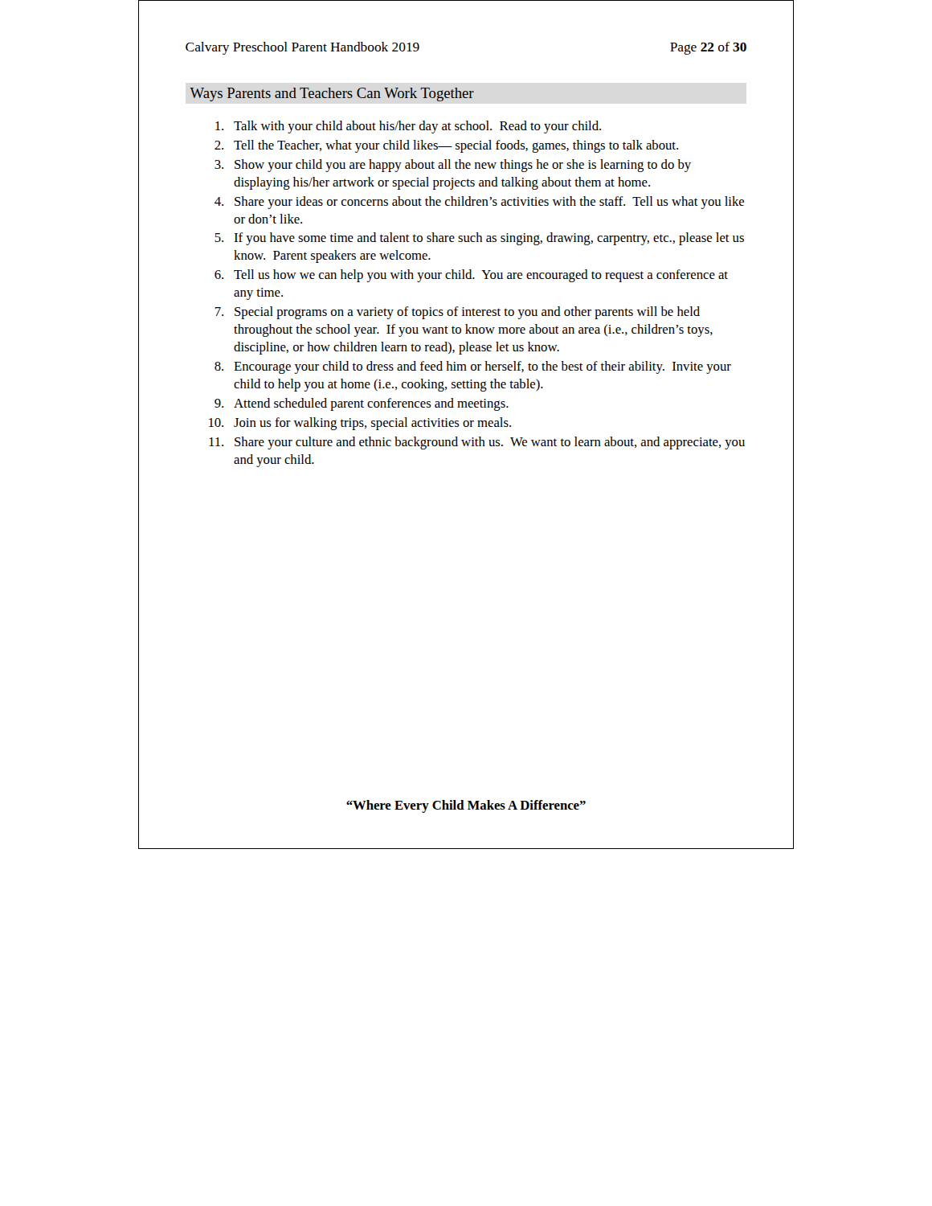Calvary Preschool Parent Handbook 2019 Page 22 of 30
Ways Parents and Teachers Can Work Together
Talk with your child about his/her day at school. Read to your child.
Tell the Teacher, what your child likes— special foods, games, things to talk about.
Show your child you are happy about all the new things he or she is learning to do by displaying his/her artwork or special projects and talking about them at home.
Share your ideas or concerns about the children’s activities with the staff. Tell us what you like or don’t like.
If you have some time and talent to share such as singing, drawing, carpentry, etc., please let us know. Parent speakers are welcome.
Tell us how we can help you with your child. You are encouraged to request a conference at any time.
Special programs on a variety of topics of interest to you and other parents will be held throughout the school year. If you want to know more about an area (i.e., children’s toys, discipline, or how children learn to read), please let us know.
Encourage your child to dress and feed him or herself, to the best of their ability. Invite your child to help you at home (i.e., cooking, setting the table).
Attend scheduled parent conferences and meetings.
Join us for walking trips, special activities or meals.
Share your culture and ethnic background with us. We want to learn about, and appreciate, you and your child.
“Where Every Child Makes A Difference”